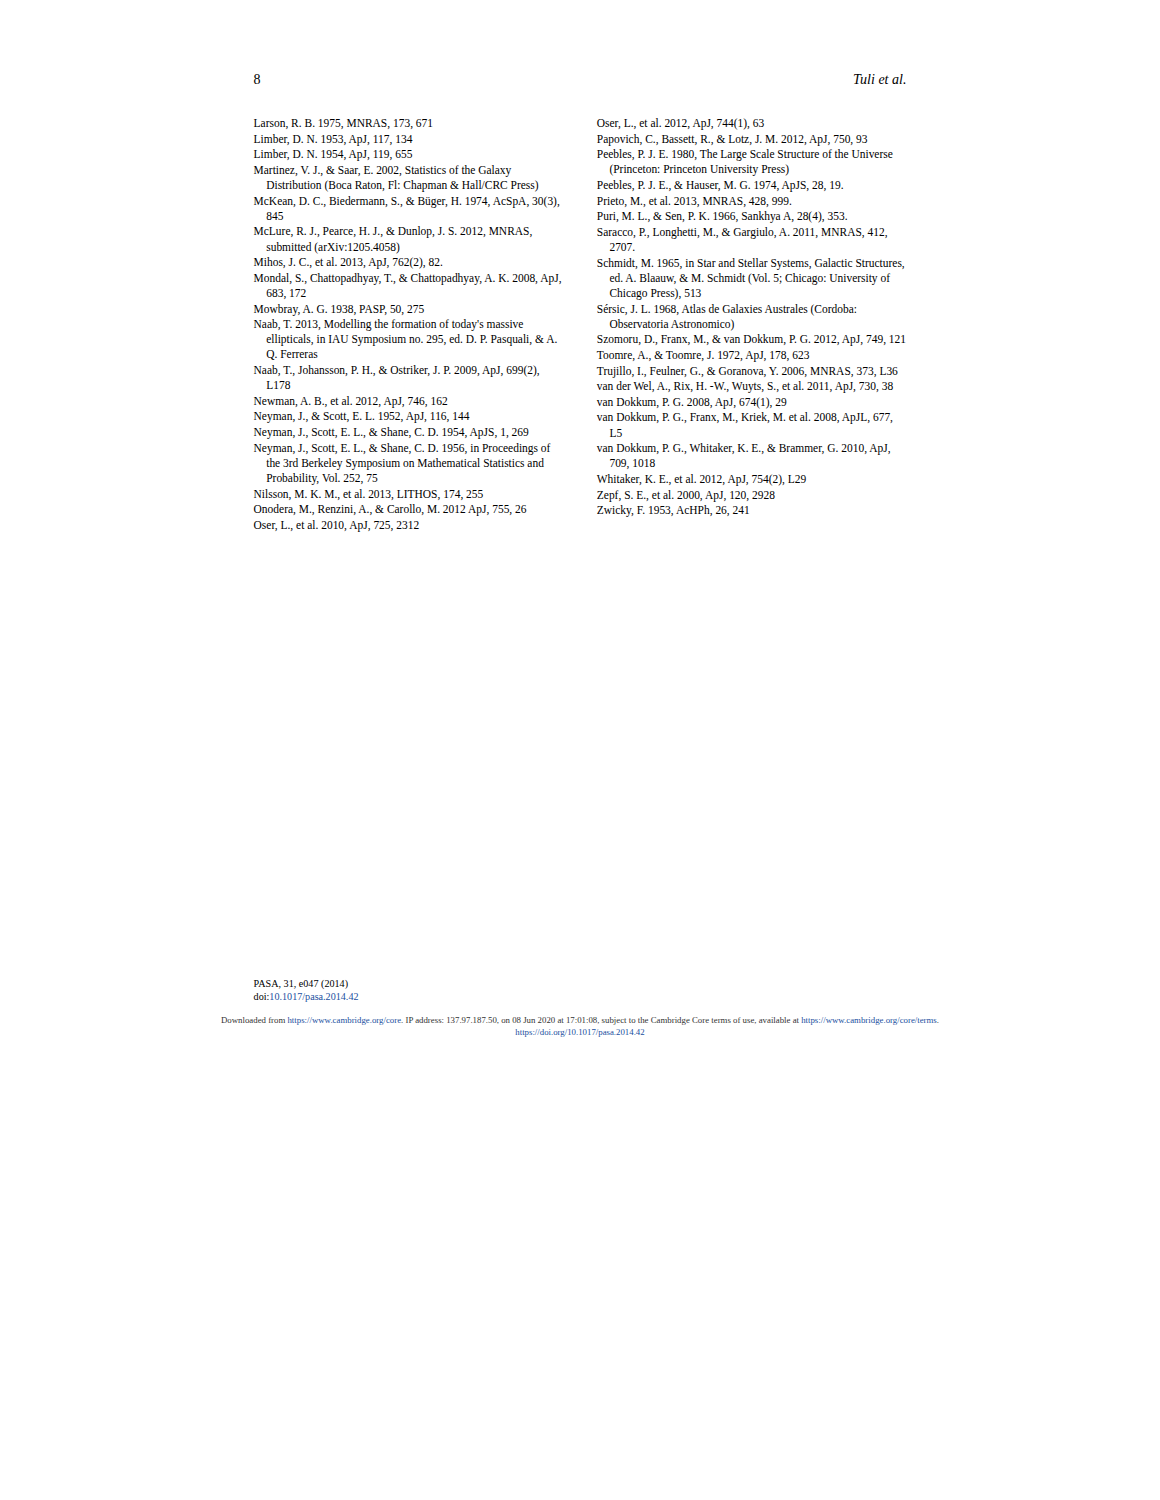8
Tuli et al.
Larson, R. B. 1975, MNRAS, 173, 671
Limber, D. N. 1953, ApJ, 117, 134
Limber, D. N. 1954, ApJ, 119, 655
Martinez, V. J., & Saar, E. 2002, Statistics of the Galaxy Distribution (Boca Raton, Fl: Chapman & Hall/CRC Press)
McKean, D. C., Biedermann, S., & Büger, H. 1974, AcSpA, 30(3), 845
McLure, R. J., Pearce, H. J., & Dunlop, J. S. 2012, MNRAS, submitted (arXiv:1205.4058)
Mihos, J. C., et al. 2013, ApJ, 762(2), 82.
Mondal, S., Chattopadhyay, T., & Chattopadhyay, A. K. 2008, ApJ, 683, 172
Mowbray, A. G. 1938, PASP, 50, 275
Naab, T. 2013, Modelling the formation of today's massive ellipticals, in IAU Symposium no. 295, ed. D. P. Pasquali, & A. Q. Ferreras
Naab, T., Johansson, P. H., & Ostriker, J. P. 2009, ApJ, 699(2), L178
Newman, A. B., et al. 2012, ApJ, 746, 162
Neyman, J., & Scott, E. L. 1952, ApJ, 116, 144
Neyman, J., Scott, E. L., & Shane, C. D. 1954, ApJS, 1, 269
Neyman, J., Scott, E. L., & Shane, C. D. 1956, in Proceedings of the 3rd Berkeley Symposium on Mathematical Statistics and Probability, Vol. 252, 75
Nilsson, M. K. M., et al. 2013, LITHOS, 174, 255
Onodera, M., Renzini, A., & Carollo, M. 2012 ApJ, 755, 26
Oser, L., et al. 2010, ApJ, 725, 2312
Oser, L., et al. 2012, ApJ, 744(1), 63
Papovich, C., Bassett, R., & Lotz, J. M. 2012, ApJ, 750, 93
Peebles, P. J. E. 1980, The Large Scale Structure of the Universe (Princeton: Princeton University Press)
Peebles, P. J. E., & Hauser, M. G. 1974, ApJS, 28, 19.
Prieto, M., et al. 2013, MNRAS, 428, 999.
Puri, M. L., & Sen, P. K. 1966, Sankhya A, 28(4), 353.
Saracco, P., Longhetti, M., & Gargiulo, A. 2011, MNRAS, 412, 2707.
Schmidt, M. 1965, in Star and Stellar Systems, Galactic Structures, ed. A. Blaauw, & M. Schmidt (Vol. 5; Chicago: University of Chicago Press), 513
Sérsic, J. L. 1968, Atlas de Galaxies Australes (Cordoba: Observatoria Astronomico)
Szomoru, D., Franx, M., & van Dokkum, P. G. 2012, ApJ, 749, 121
Toomre, A., & Toomre, J. 1972, ApJ, 178, 623
Trujillo, I., Feulner, G., & Goranova, Y. 2006, MNRAS, 373, L36
van der Wel, A., Rix, H. -W., Wuyts, S., et al. 2011, ApJ, 730, 38
van Dokkum, P. G. 2008, ApJ, 674(1), 29
van Dokkum, P. G., Franx, M., Kriek, M. et al. 2008, ApJL, 677, L5
van Dokkum, P. G., Whitaker, K. E., & Brammer, G. 2010, ApJ, 709, 1018
Whitaker, K. E., et al. 2012, ApJ, 754(2), L29
Zepf, S. E., et al. 2000, ApJ, 120, 2928
Zwicky, F. 1953, AcHPh, 26, 241
PASA, 31, e047 (2014)
doi:10.1017/pasa.2014.42
Downloaded from https://www.cambridge.org/core. IP address: 137.97.187.50, on 08 Jun 2020 at 17:01:08, subject to the Cambridge Core terms of use, available at https://www.cambridge.org/core/terms.
https://doi.org/10.1017/pasa.2014.42